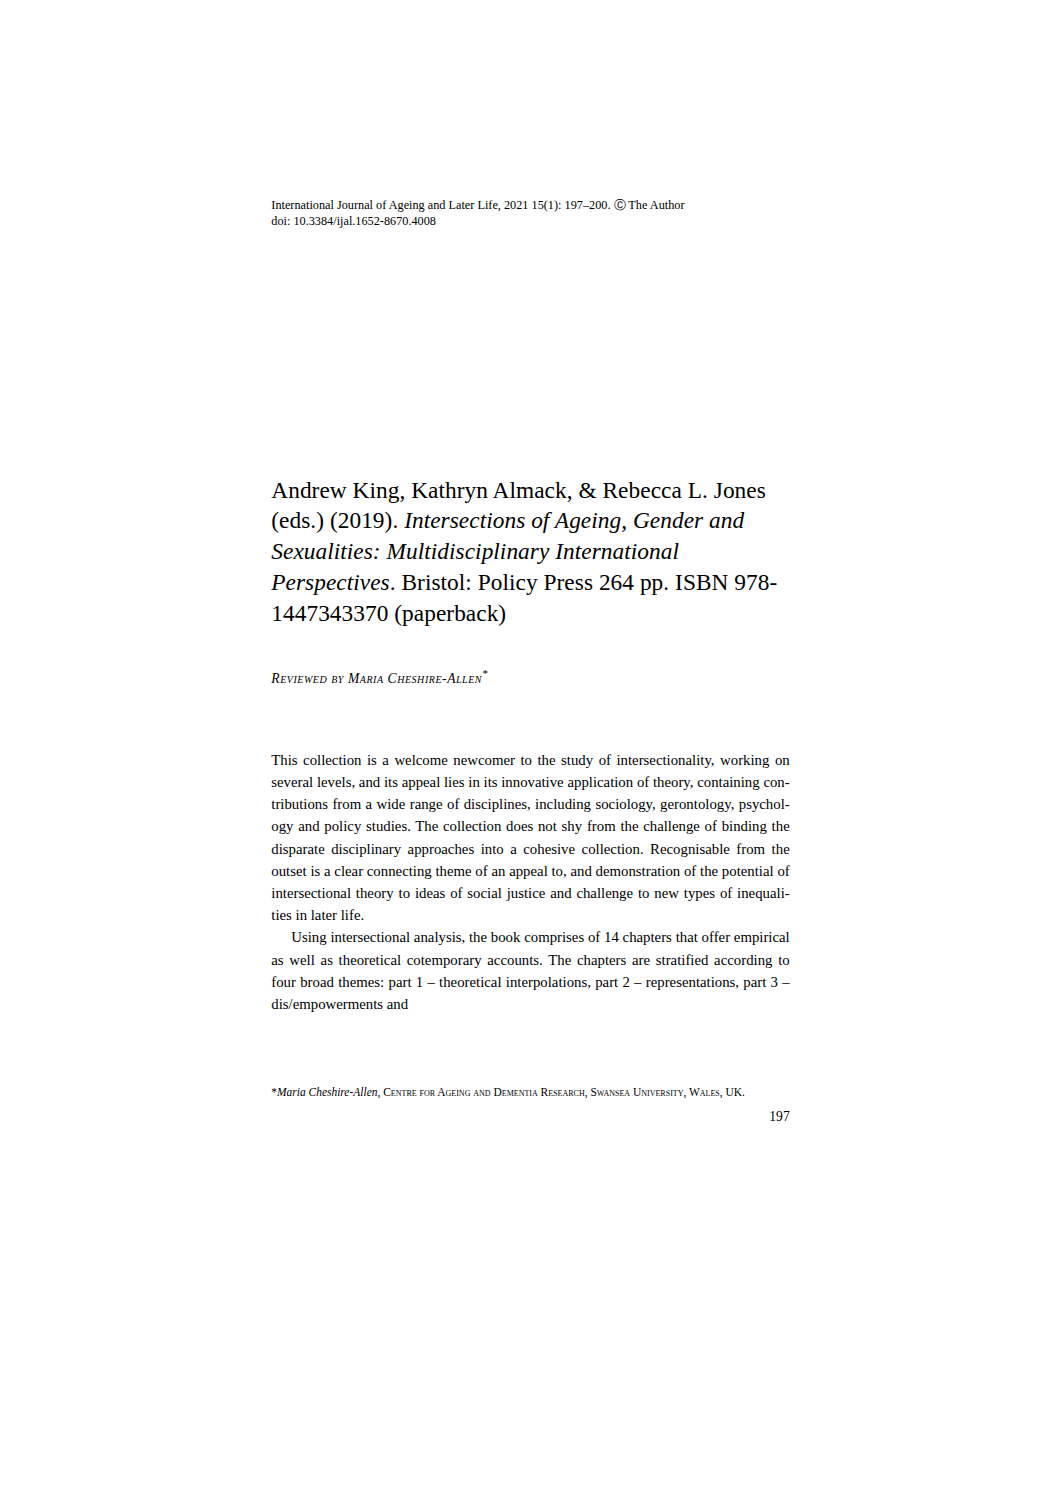International Journal of Ageing and Later Life, 2021 15(1): 197–200. Ⓒ The Author
doi: 10.3384/ijal.1652-8670.4008
Andrew King, Kathryn Almack, & Rebecca L. Jones (eds.) (2019). Intersections of Ageing, Gender and Sexualities: Multidisciplinary International Perspectives. Bristol: Policy Press 264 pp. ISBN 978-1447343370 (paperback)
Reviewed by Maria Cheshire-Allen*
This collection is a welcome newcomer to the study of intersectionality, working on several levels, and its appeal lies in its innovative application of theory, containing contributions from a wide range of disciplines, including sociology, gerontology, psychology and policy studies. The collection does not shy from the challenge of binding the disparate disciplinary approaches into a cohesive collection. Recognisable from the outset is a clear connecting theme of an appeal to, and demonstration of the potential of intersectional theory to ideas of social justice and challenge to new types of inequalities in later life.
Using intersectional analysis, the book comprises of 14 chapters that offer empirical as well as theoretical cotemporary accounts. The chapters are stratified according to four broad themes: part 1 – theoretical interpolations, part 2 – representations, part 3 – dis/empowerments and
*Maria Cheshire-Allen, Centre for Ageing and Dementia Research, Swansea University, Wales, UK.
197